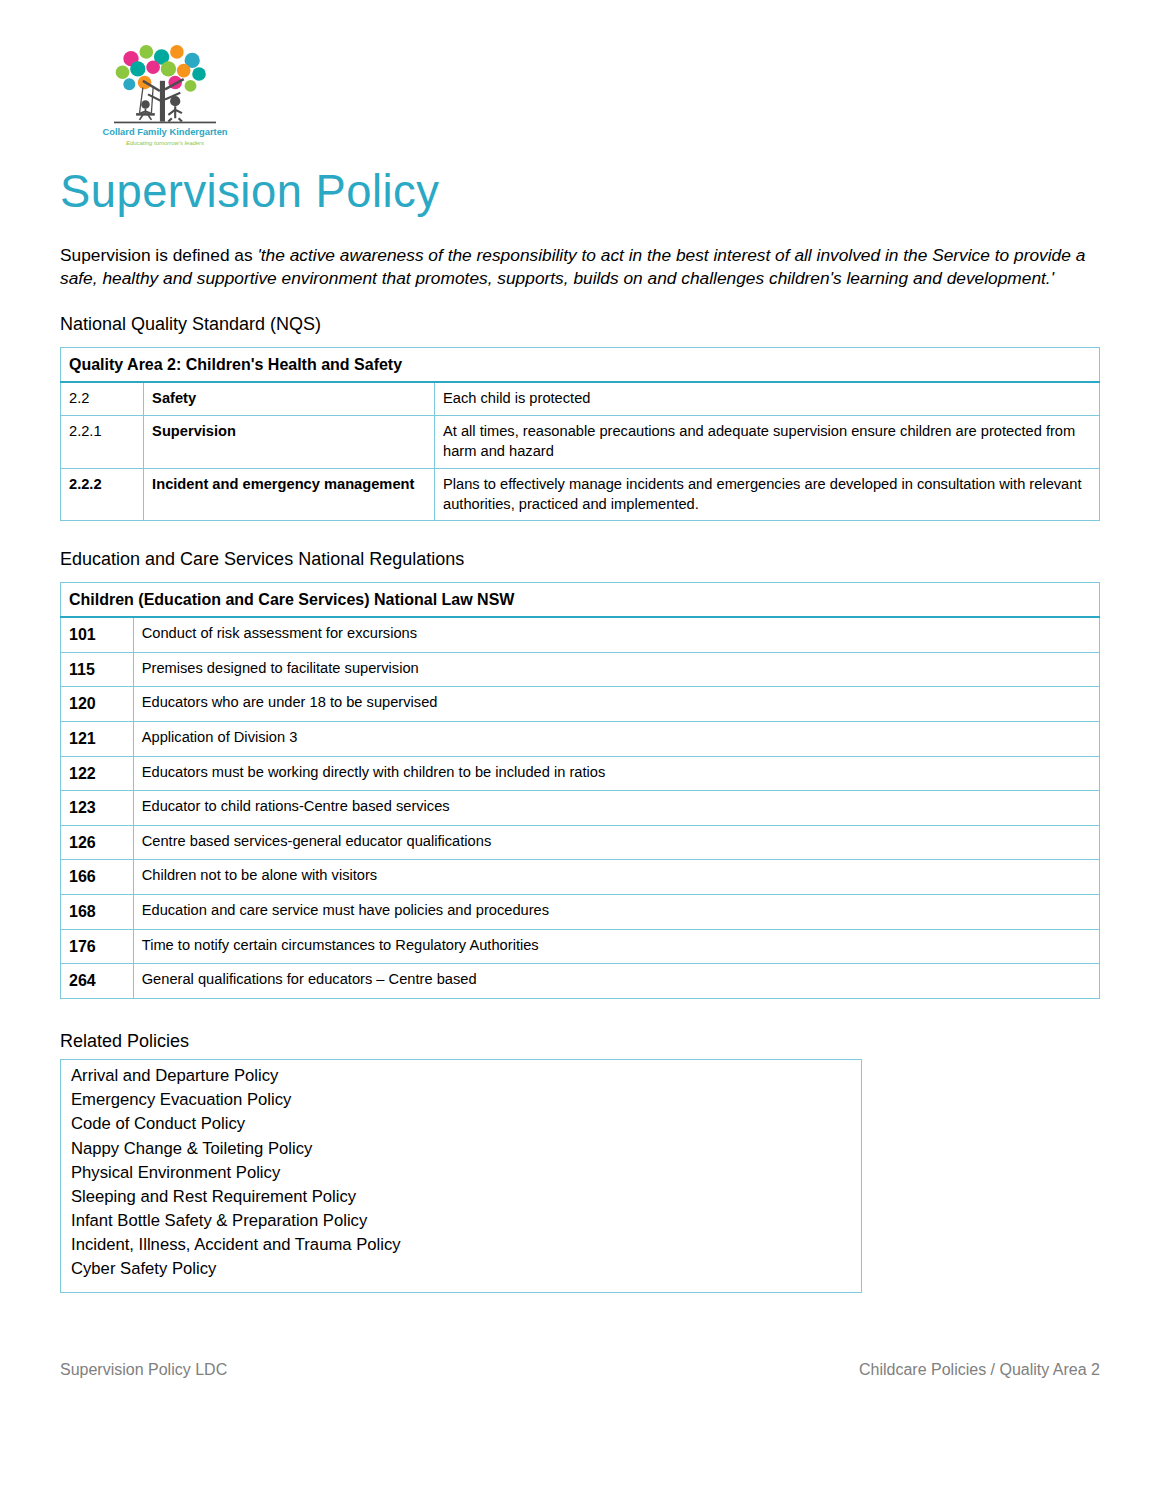Collard Family Kindergarten Educating tomorrow's leaders
Supervision Policy
Supervision is defined as 'the active awareness of the responsibility to act in the best interest of all involved in the Service to provide a safe, healthy and supportive environment that promotes, supports, builds on and challenges children's learning and development.'
National Quality Standard (NQS)
| Quality Area 2: Children's Health and Safety |
| 2.2 | Safety | Each child is protected |
| 2.2.1 | Supervision | At all times, reasonable precautions and adequate supervision ensure children are protected from harm and hazard |
| 2.2.2 | Incident and emergency management | Plans to effectively manage incidents and emergencies are developed in consultation with relevant authorities, practiced and implemented. |
Education and Care Services National Regulations
| Children (Education and Care Services) National Law NSW |
| 101 | Conduct of risk assessment for excursions |
| 115 | Premises designed to facilitate supervision |
| 120 | Educators who are under 18 to be supervised |
| 121 | Application of Division 3 |
| 122 | Educators must be working directly with children to be included in ratios |
| 123 | Educator to child rations-Centre based services |
| 126 | Centre based services-general educator qualifications |
| 166 | Children not to be alone with visitors |
| 168 | Education and care service must have policies and procedures |
| 176 | Time to notify certain circumstances to Regulatory Authorities |
| 264 | General qualifications for educators – Centre based |
Related Policies
Arrival and Departure Policy
Emergency Evacuation Policy
Code of Conduct Policy
Nappy Change & Toileting Policy
Physical Environment Policy
Sleeping and Rest Requirement Policy
Infant Bottle Safety & Preparation Policy
Incident, Illness, Accident and Trauma Policy
Cyber Safety Policy
Supervision Policy LDC Childcare Policies / Quality Area 2